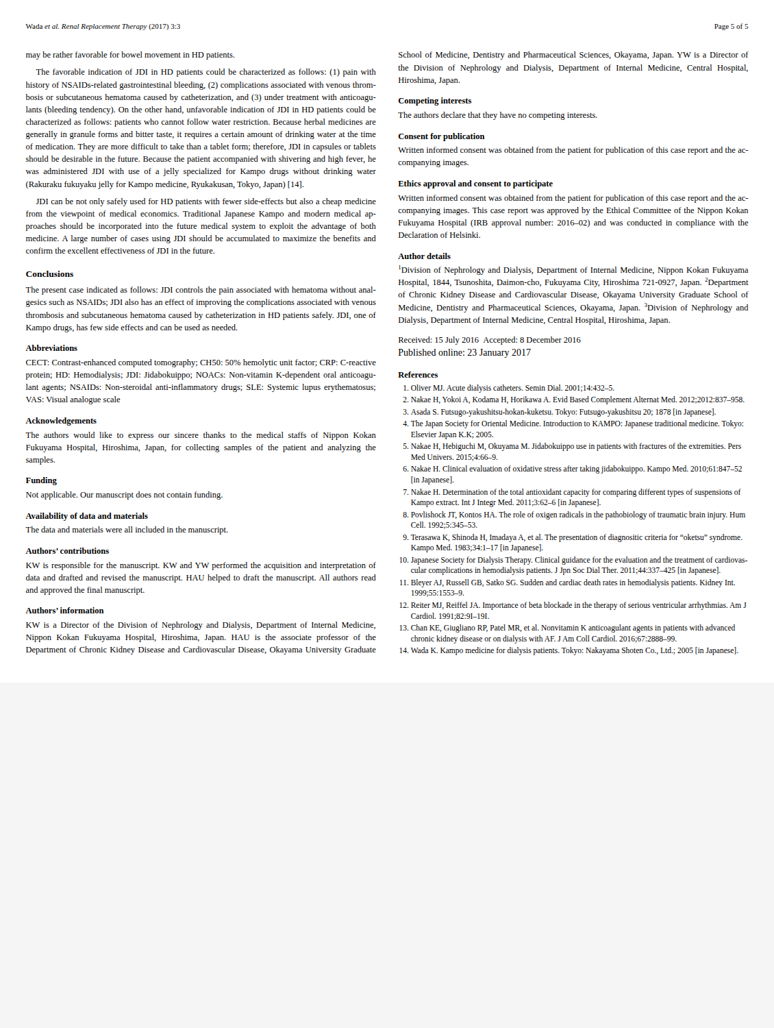Wada et al. Renal Replacement Therapy (2017) 3:3
Page 5 of 5
may be rather favorable for bowel movement in HD patients.
The favorable indication of JDI in HD patients could be characterized as follows: (1) pain with history of NSAIDs-related gastrointestinal bleeding, (2) complications associated with venous thrombosis or subcutaneous hematoma caused by catheterization, and (3) under treatment with anticoagulants (bleeding tendency). On the other hand, unfavorable indication of JDI in HD patients could be characterized as follows: patients who cannot follow water restriction. Because herbal medicines are generally in granule forms and bitter taste, it requires a certain amount of drinking water at the time of medication. They are more difficult to take than a tablet form; therefore, JDI in capsules or tablets should be desirable in the future. Because the patient accompanied with shivering and high fever, he was administered JDI with use of a jelly specialized for Kampo drugs without drinking water (Rakuraku fukuyaku jelly for Kampo medicine, Ryukakusan, Tokyo, Japan) [14].
JDI can be not only safely used for HD patients with fewer side-effects but also a cheap medicine from the viewpoint of medical economics. Traditional Japanese Kampo and modern medical approaches should be incorporated into the future medical system to exploit the advantage of both medicine. A large number of cases using JDI should be accumulated to maximize the benefits and confirm the excellent effectiveness of JDI in the future.
Conclusions
The present case indicated as follows: JDI controls the pain associated with hematoma without analgesics such as NSAIDs; JDI also has an effect of improving the complications associated with venous thrombosis and subcutaneous hematoma caused by catheterization in HD patients safely. JDI, one of Kampo drugs, has few side effects and can be used as needed.
Abbreviations
CECT: Contrast-enhanced computed tomography; CH50: 50% hemolytic unit factor; CRP: C-reactive protein; HD: Hemodialysis; JDI: Jidabokuippo; NOACs: Non-vitamin K-dependent oral anticoagulant agents; NSAIDs: Non-steroidal anti-inflammatory drugs; SLE: Systemic lupus erythematosus; VAS: Visual analogue scale
Acknowledgements
The authors would like to express our sincere thanks to the medical staffs of Nippon Kokan Fukuyama Hospital, Hiroshima, Japan, for collecting samples of the patient and analyzing the samples.
Funding
Not applicable. Our manuscript does not contain funding.
Availability of data and materials
The data and materials were all included in the manuscript.
Authors’ contributions
KW is responsible for the manuscript. KW and YW performed the acquisition and interpretation of data and drafted and revised the manuscript. HAU helped to draft the manuscript. All authors read and approved the final manuscript.
Authors’ information
KW is a Director of the Division of Nephrology and Dialysis, Department of Internal Medicine, Nippon Kokan Fukuyama Hospital, Hiroshima, Japan. HAU is the associate professor of the Department of Chronic Kidney Disease and Cardiovascular Disease, Okayama University Graduate School of Medicine, Dentistry and Pharmaceutical Sciences, Okayama, Japan. YW is a Director of the Division of Nephrology and Dialysis, Department of Internal Medicine, Central Hospital, Hiroshima, Japan.
Competing interests
The authors declare that they have no competing interests.
Consent for publication
Written informed consent was obtained from the patient for publication of this case report and the accompanying images.
Ethics approval and consent to participate
Written informed consent was obtained from the patient for publication of this case report and the accompanying images. This case report was approved by the Ethical Committee of the Nippon Kokan Fukuyama Hospital (IRB approval number: 2016–02) and was conducted in compliance with the Declaration of Helsinki.
Author details
1Division of Nephrology and Dialysis, Department of Internal Medicine, Nippon Kokan Fukuyama Hospital, 1844, Tsunoshita, Daimon-cho, Fukuyama City, Hiroshima 721-0927, Japan. 2Department of Chronic Kidney Disease and Cardiovascular Disease, Okayama University Graduate School of Medicine, Dentistry and Pharmaceutical Sciences, Okayama, Japan. 3Division of Nephrology and Dialysis, Department of Internal Medicine, Central Hospital, Hiroshima, Japan.
Received: 15 July 2016 Accepted: 8 December 2016
Published online: 23 January 2017
References
Oliver MJ. Acute dialysis catheters. Semin Dial. 2001;14:432–5.
Nakae H, Yokoi A, Kodama H, Horikawa A. Evid Based Complement Alternat Med. 2012;2012:837–958.
Asada S. Futsugo-yakushitsu-hokan-kuketsu. Tokyo: Futsugo-yakushitsu 20; 1878 [in Japanese].
The Japan Society for Oriental Medicine. Introduction to KAMPO: Japanese traditional medicine. Tokyo: Elsevier Japan K.K; 2005.
Nakae H, Hebiguchi M, Okuyama M. Jidabokuippo use in patients with fractures of the extremities. Pers Med Univers. 2015;4:66–9.
Nakae H. Clinical evaluation of oxidative stress after taking jidabokuippo. Kampo Med. 2010;61:847–52 [in Japanese].
Nakae H. Determination of the total antioxidant capacity for comparing different types of suspensions of Kampo extract. Int J Integr Med. 2011;3:62–6 [in Japanese].
Povlishock JT, Kontos HA. The role of oxigen radicals in the pathobiology of traumatic brain injury. Hum Cell. 1992;5:345–53.
Terasawa K, Shinoda H, Imadaya A, et al. The presentation of diagnositic criteria for “oketsu” syndrome. Kampo Med. 1983;34:1–17 [in Japanese].
Japanese Society for Dialysis Therapy. Clinical guidance for the evaluation and the treatment of cardiovascular complications in hemodialysis patients. J Jpn Soc Dial Ther. 2011;44:337–425 [in Japanese].
Bleyer AJ, Russell GB, Satko SG. Sudden and cardiac death rates in hemodialysis patients. Kidney Int. 1999;55:1553–9.
Reiter MJ, Reiffel JA. Importance of beta blockade in the therapy of serious ventricular arrhythmias. Am J Cardiol. 1991;82:9I–19I.
Chan KE, Giugliano RP, Patel MR, et al. Nonvitamin K anticoagulant agents in patients with advanced chronic kidney disease or on dialysis with AF. J Am Coll Cardiol. 2016;67:2888–99.
Wada K. Kampo medicine for dialysis patients. Tokyo: Nakayama Shoten Co., Ltd.; 2005 [in Japanese].